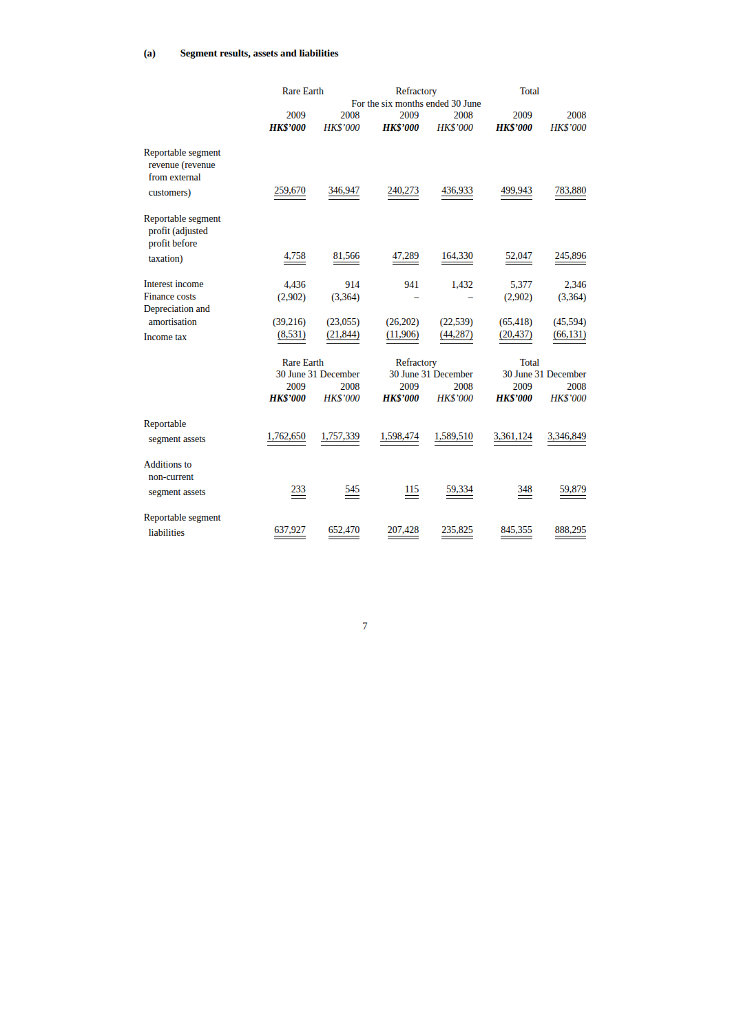(a)
Segment results, assets and liabilities
| | Rare Earth | Refractory | Total |
| | For the six months ended 30 June |
| | 2009 | 2008 | 2009 | 2008 | 2009 | 2008 |
| | HK$’000 | HK$’000 | HK$’000 | HK$’000 | HK$’000 | HK$’000 |
| Reportable segment | |
| revenue (revenue | |
| from external | |
| customers) | 259,670 | 346,947 | 240,273 | 436,933 | 499,943 | 783,880 |
| Reportable segment | |
| profit (adjusted | |
| profit before | |
| taxation) | 4,758 | 81,566 | 47,289 | 164,330 | 52,047 | 245,896 |
| Interest income | 4,436 | 914 | 941 | 1,432 | 5,377 | 2,346 |
| Finance costs | (2,902) | (3,364) | – | – | (2,902) | (3,364) |
| Depreciation and | |
| amortisation | (39,216) | (23,055) | (26,202) | (22,539) | (65,418) | (45,594) |
| Income tax | (8,531) | (21,844) | (11,906) | (44,287) | (20,437) | (66,131) |
| | Rare Earth | Refractory | Total |
| | 30 June | 31 December | 30 June | 31 December | 30 June | 31 December |
| | 2009 | 2008 | 2009 | 2008 | 2009 | 2008 |
| | HK$’000 | HK$’000 | HK$’000 | HK$’000 | HK$’000 | HK$’000 |
| Reportable | |
| segment assets | 1,762,650 | 1,757,339 | 1,598,474 | 1,589,510 | 3,361,124 | 3,346,849 |
| Additions to | |
| non-current | |
| segment assets | 233 | 545 | 115 | 59,334 | 348 | 59,879 |
| Reportable segment | |
| liabilities | 637,927 | 652,470 | 207,428 | 235,825 | 845,355 | 888,295 |
7